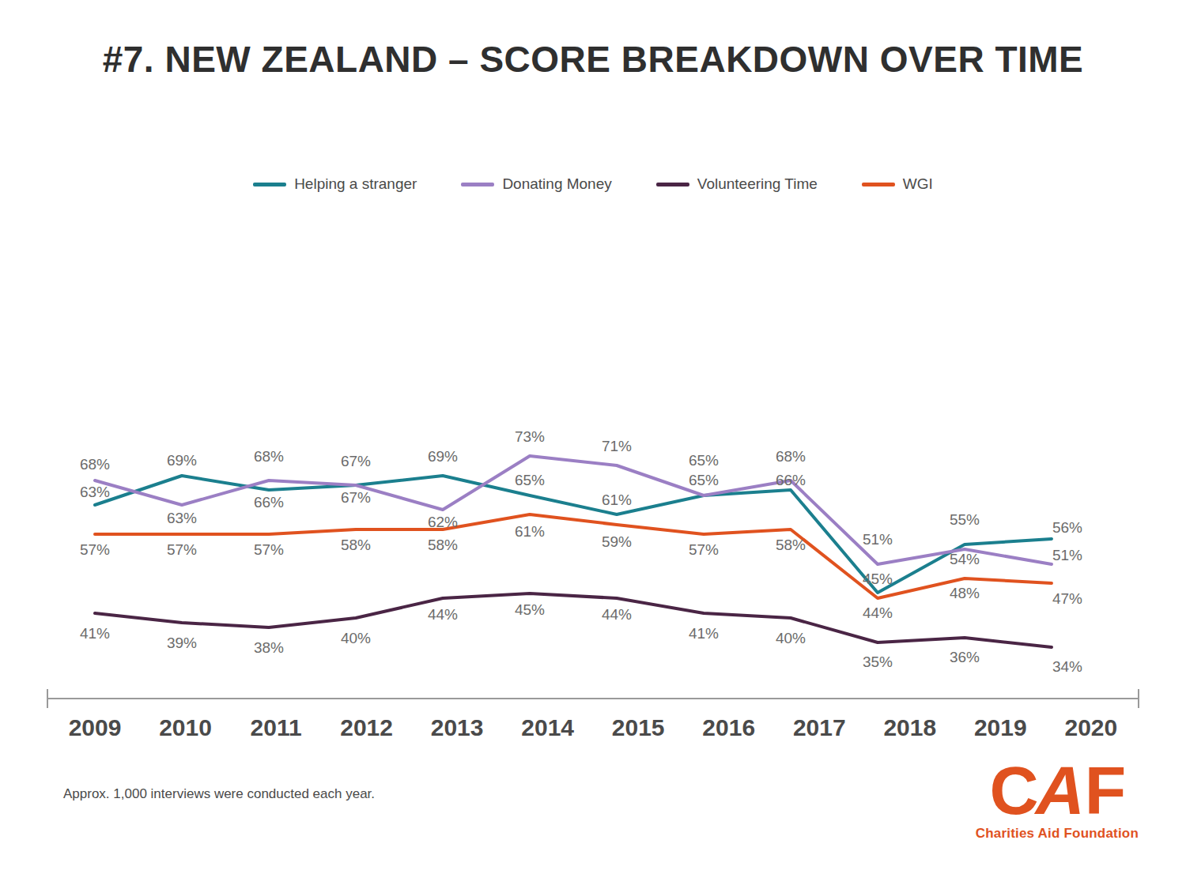#7. New Zealand – Score Breakdown Over Time
Helping a stranger
Donating Money
Volunteering Time
WGI
Coordinate mapping: x: 2009 -> 60, step 110 (2020 -> 1270) y: value% -> y = 560 - (value-30)*6.2 (30% -> 560, 75% -> 281) 68% 63% 57% 41% 69% 63% 57% 39% 68% 66% 57% 38% 67% 67% 58% 40% 69% 62% 58% 44% 73% 65% 61% 45% 71% 61% 59% 44% 65% 65% 57% 41% 68% 66% 58% 40% 51% 45% 44% 35% 55% 54% 48% 36% 56% 51% 47% 34%
200920102011201220132014 201520162017201820192020
Approx. 1,000 interviews were conducted each year.
CAF
Charities Aid Foundation